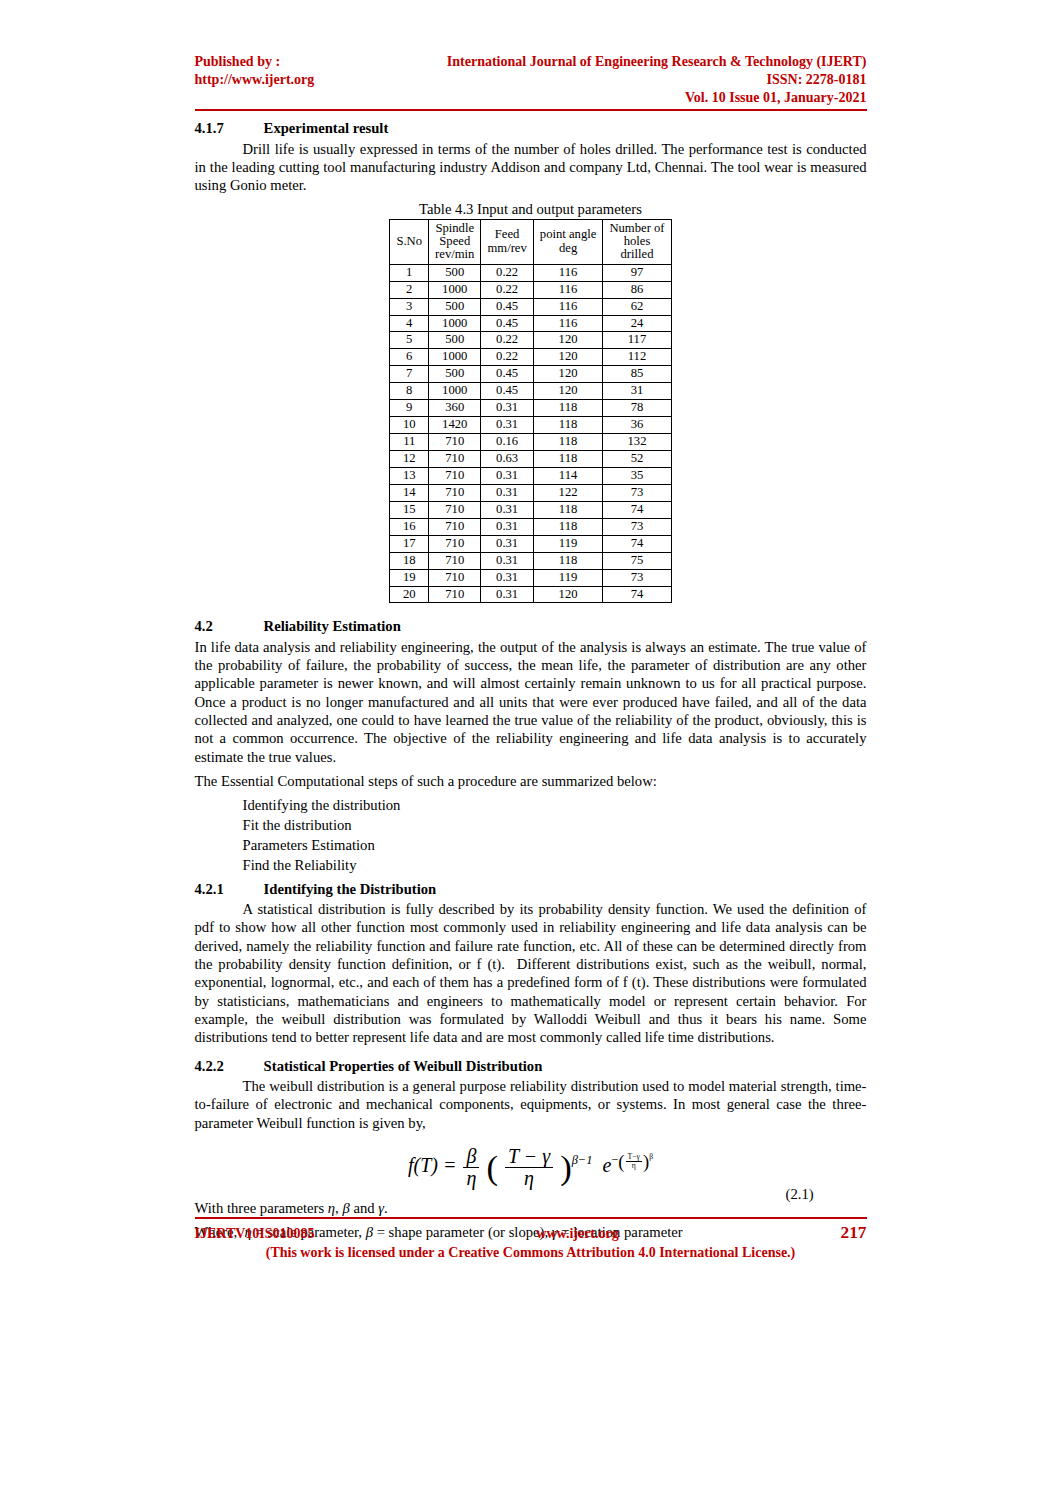Published by :
http://www.ijert.org
International Journal of Engineering Research & Technology (IJERT)
ISSN: 2278-0181
Vol. 10 Issue 01, January-2021
4.1.7 Experimental result
Drill life is usually expressed in terms of the number of holes drilled. The performance test is conducted in the leading cutting tool manufacturing industry Addison and company Ltd, Chennai. The tool wear is measured using Gonio meter.
Table 4.3 Input and output parameters
| S.No | Spindle Speed rev/min | Feed mm/rev | point angle deg | Number of holes drilled |
| --- | --- | --- | --- | --- |
| 1 | 500 | 0.22 | 116 | 97 |
| 2 | 1000 | 0.22 | 116 | 86 |
| 3 | 500 | 0.45 | 116 | 62 |
| 4 | 1000 | 0.45 | 116 | 24 |
| 5 | 500 | 0.22 | 120 | 117 |
| 6 | 1000 | 0.22 | 120 | 112 |
| 7 | 500 | 0.45 | 120 | 85 |
| 8 | 1000 | 0.45 | 120 | 31 |
| 9 | 360 | 0.31 | 118 | 78 |
| 10 | 1420 | 0.31 | 118 | 36 |
| 11 | 710 | 0.16 | 118 | 132 |
| 12 | 710 | 0.63 | 118 | 52 |
| 13 | 710 | 0.31 | 114 | 35 |
| 14 | 710 | 0.31 | 122 | 73 |
| 15 | 710 | 0.31 | 118 | 74 |
| 16 | 710 | 0.31 | 118 | 73 |
| 17 | 710 | 0.31 | 119 | 74 |
| 18 | 710 | 0.31 | 118 | 75 |
| 19 | 710 | 0.31 | 119 | 73 |
| 20 | 710 | 0.31 | 120 | 74 |
4.2 Reliability Estimation
In life data analysis and reliability engineering, the output of the analysis is always an estimate. The true value of the probability of failure, the probability of success, the mean life, the parameter of distribution are any other applicable parameter is newer known, and will almost certainly remain unknown to us for all practical purpose. Once a product is no longer manufactured and all units that were ever produced have failed, and all of the data collected and analyzed, one could to have learned the true value of the reliability of the product, obviously, this is not a common occurrence. The objective of the reliability engineering and life data analysis is to accurately estimate the true values.
The Essential Computational steps of such a procedure are summarized below:
Identifying the distribution
Fit the distribution
Parameters Estimation
Find the Reliability
4.2.1 Identifying the Distribution
A statistical distribution is fully described by its probability density function. We used the definition of pdf to show how all other function most commonly used in reliability engineering and life data analysis can be derived, namely the reliability function and failure rate function, etc. All of these can be determined directly from the probability density function definition, or f (t). Different distributions exist, such as the weibull, normal, exponential, lognormal, etc., and each of them has a predefined form of f (t). These distributions were formulated by statisticians, mathematicians and engineers to mathematically model or represent certain behavior. For example, the weibull distribution was formulated by Walloddi Weibull and thus it bears his name. Some distributions tend to better represent life data and are most commonly called life time distributions.
4.2.2 Statistical Properties of Weibull Distribution
The weibull distribution is a general purpose reliability distribution used to model material strength, time-to-failure of electronic and mechanical components, equipments, or systems. In most general case the three-parameter Weibull function is given by,
f(T) = β η ( T − γ η )β−1 e−(T−γ η)β (2.1)
With three parameters η, β and γ.
Where, η = scale parameter, β = shape parameter (or slope), γ = location parameter
IJERTV10IS010085
www.ijert.org
217
(This work is licensed under a Creative Commons Attribution 4.0 International License.)